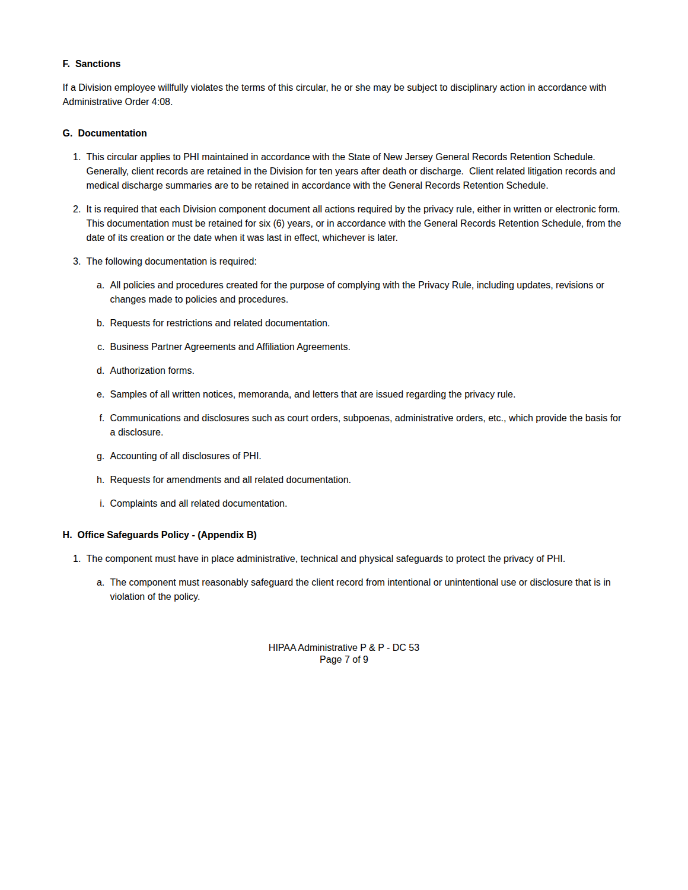F. Sanctions
If a Division employee willfully violates the terms of this circular, he or she may be subject to disciplinary action in accordance with Administrative Order 4:08.
G. Documentation
This circular applies to PHI maintained in accordance with the State of New Jersey General Records Retention Schedule. Generally, client records are retained in the Division for ten years after death or discharge. Client related litigation records and medical discharge summaries are to be retained in accordance with the General Records Retention Schedule.
It is required that each Division component document all actions required by the privacy rule, either in written or electronic form. This documentation must be retained for six (6) years, or in accordance with the General Records Retention Schedule, from the date of its creation or the date when it was last in effect, whichever is later.
The following documentation is required:
All policies and procedures created for the purpose of complying with the Privacy Rule, including updates, revisions or changes made to policies and procedures.
Requests for restrictions and related documentation.
Business Partner Agreements and Affiliation Agreements.
Authorization forms.
Samples of all written notices, memoranda, and letters that are issued regarding the privacy rule.
Communications and disclosures such as court orders, subpoenas, administrative orders, etc., which provide the basis for a disclosure.
Accounting of all disclosures of PHI.
Requests for amendments and all related documentation.
Complaints and all related documentation.
H. Office Safeguards Policy - (Appendix B)
The component must have in place administrative, technical and physical safeguards to protect the privacy of PHI.
The component must reasonably safeguard the client record from intentional or unintentional use or disclosure that is in violation of the policy.
HIPAA Administrative P & P - DC 53
Page 7 of 9